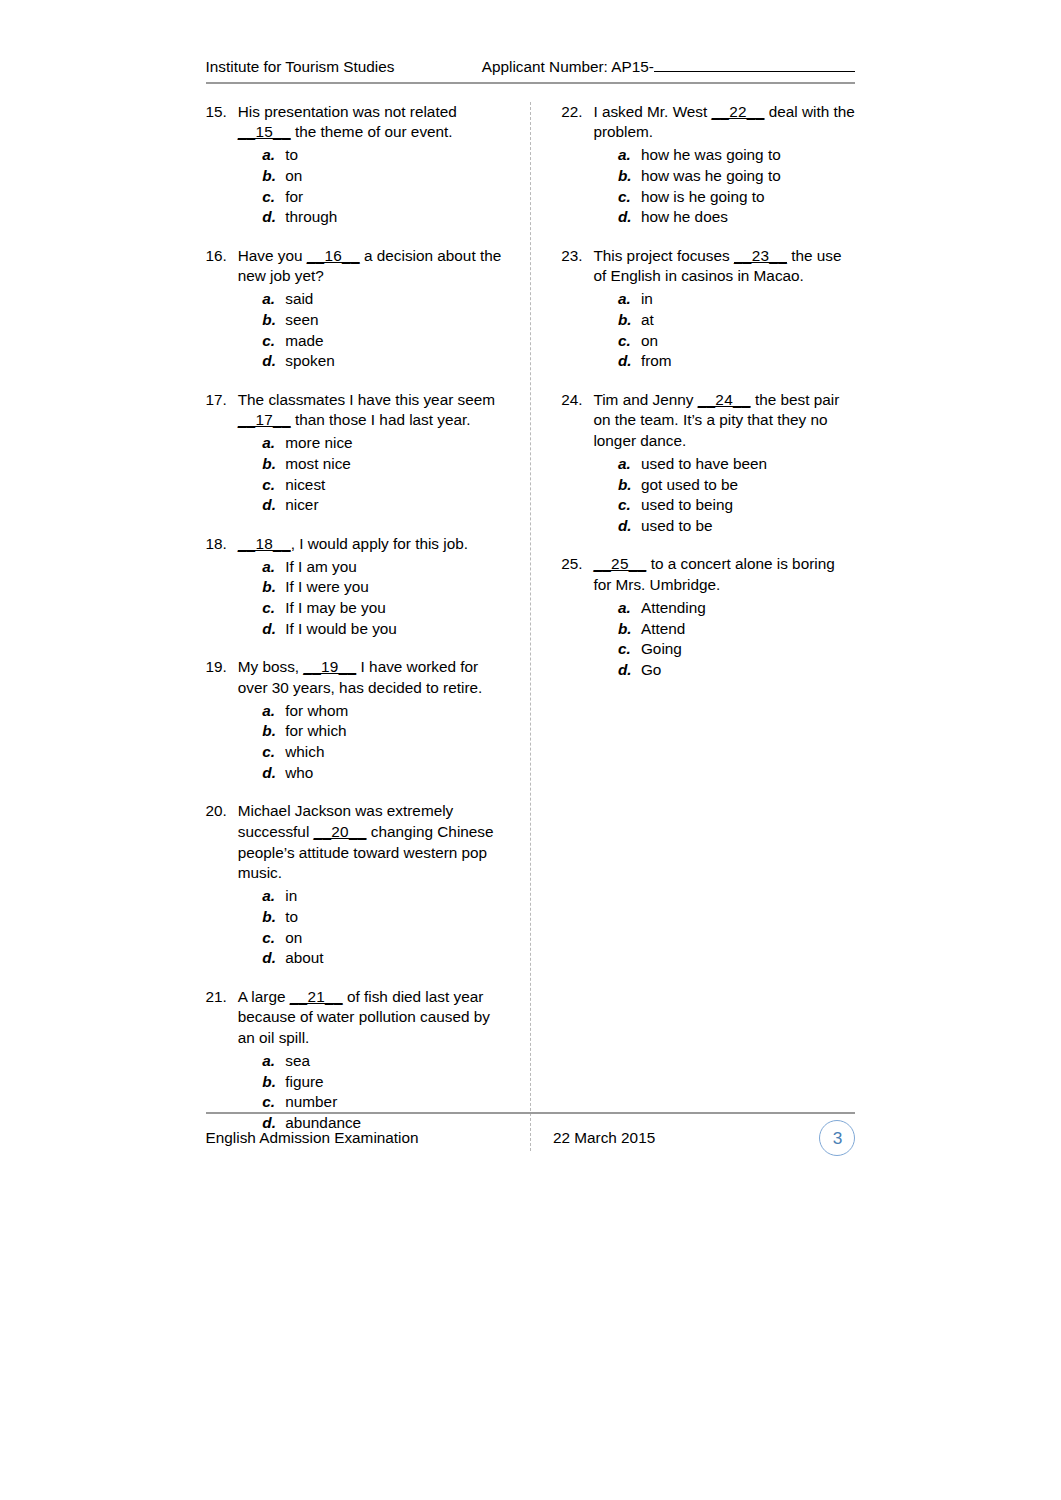Institute for Tourism Studies
Applicant Number: AP15-
15. His presentation was not related __15__ the theme of our event.
a. to
b. on
c. for
d. through
16. Have you __16__ a decision about the new job yet?
a. said
b. seen
c. made
d. spoken
17. The classmates I have this year seem __17__ than those I had last year.
a. more nice
b. most nice
c. nicest
d. nicer
18. __18__, I would apply for this job.
a. If I am you
b. If I were you
c. If I may be you
d. If I would be you
19. My boss, __19__ I have worked for over 30 years, has decided to retire.
a. for whom
b. for which
c. which
d. who
20. Michael Jackson was extremely successful __20__ changing Chinese people’s attitude toward western pop music.
a. in
b. to
c. on
d. about
21. A large __21__ of fish died last year because of water pollution caused by an oil spill.
a. sea
b. figure
c. number
d. abundance
22. I asked Mr. West __22__ deal with the problem.
a. how he was going to
b. how was he going to
c. how is he going to
d. how he does
23. This project focuses __23__ the use of English in casinos in Macao.
a. in
b. at
c. on
d. from
24. Tim and Jenny __24__ the best pair on the team. It’s a pity that they no longer dance.
a. used to have been
b. got used to be
c. used to being
d. used to be
25. __25__ to a concert alone is boring for Mrs. Umbridge.
a. Attending
b. Attend
c. Going
d. Go
English Admission Examination 22 March 2015 3